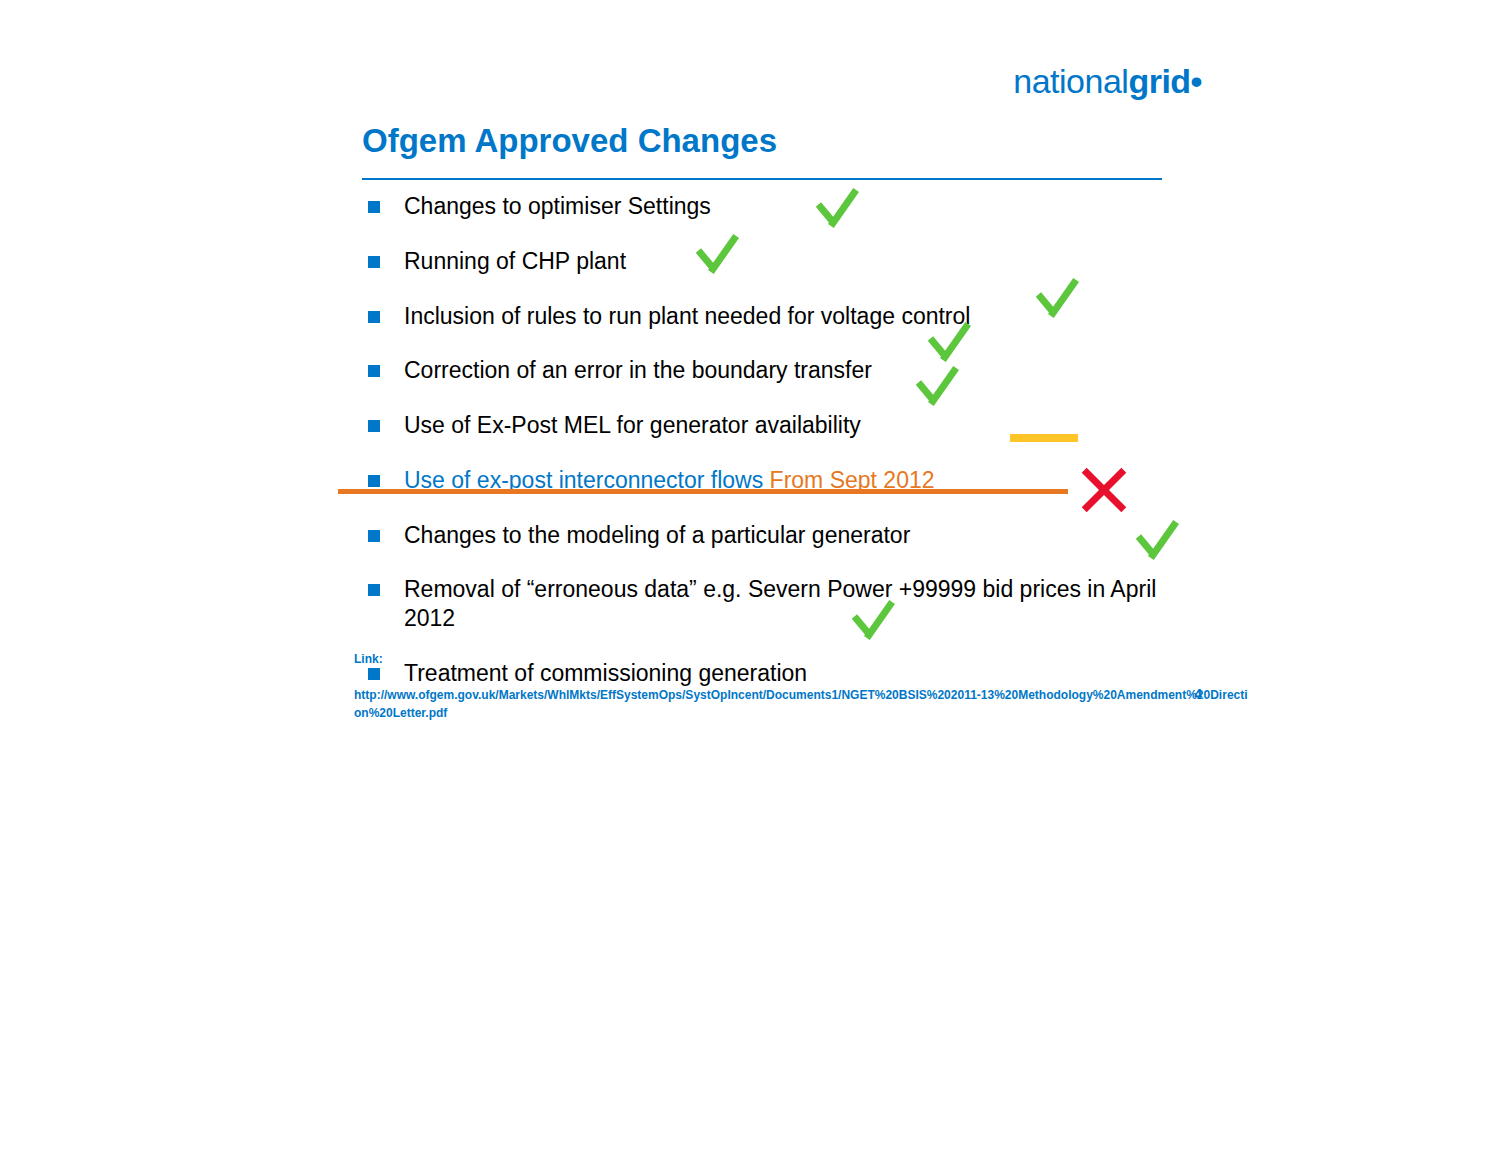national grid•
Ofgem Approved Changes
Changes to optimiser Settings
Running of CHP plant
Inclusion of rules to run plant needed for voltage control
Correction of an error in the boundary transfer
Use of Ex-Post MEL for generator availability
Use of ex-post interconnector flows From Sept 2012
Changes to the modeling of a particular generator
Removal of “erroneous data” e.g. Severn Power +99999 bid prices in April 2012
Treatment of commissioning generation
Link:
http://www.ofgem.gov.uk/Markets/WhlMkts/EffSystemOps/SystOpIncent/Documents1/NGET%20BSIS%202011-13%20Methodology%20Amendment%20Direction%20Letter.pdf
4